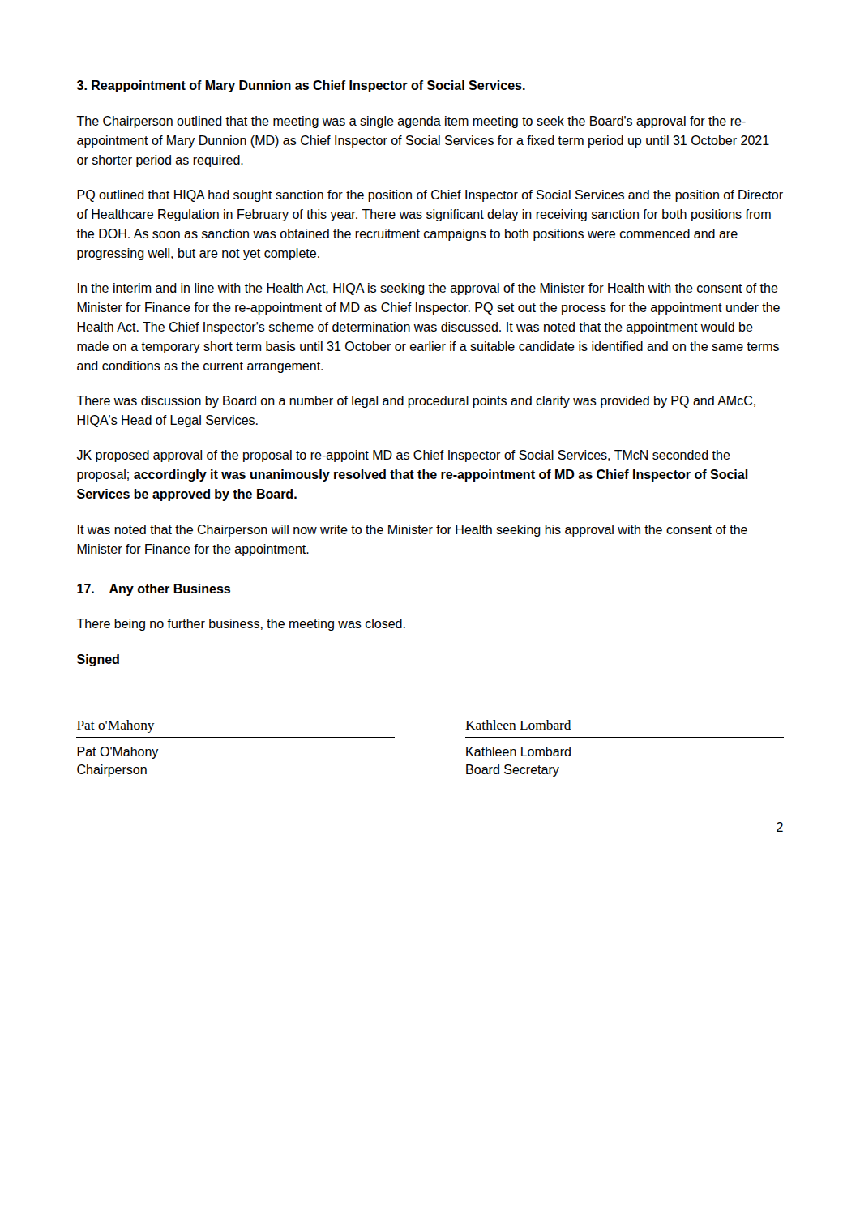3. Reappointment of Mary Dunnion as Chief Inspector of Social Services.
The Chairperson outlined that the meeting was a single agenda item meeting to seek the Board's approval for the re-appointment of Mary Dunnion (MD) as Chief Inspector of Social Services for a fixed term period up until 31 October 2021 or shorter period as required.
PQ outlined that HIQA had sought sanction for the position of Chief Inspector of Social Services and the position of Director of Healthcare Regulation in February of this year. There was significant delay in receiving sanction for both positions from the DOH. As soon as sanction was obtained the recruitment campaigns to both positions were commenced and are progressing well, but are not yet complete.
In the interim and in line with the Health Act, HIQA is seeking the approval of the Minister for Health with the consent of the Minister for Finance for the re-appointment of MD as Chief Inspector. PQ set out the process for the appointment under the Health Act. The Chief Inspector's scheme of determination was discussed. It was noted that the appointment would be made on a temporary short term basis until 31 October or earlier if a suitable candidate is identified and on the same terms and conditions as the current arrangement.
There was discussion by Board on a number of legal and procedural points and clarity was provided by PQ and AMcC, HIQA's Head of Legal Services.
JK proposed approval of the proposal to re-appoint MD as Chief Inspector of Social Services, TMcN seconded the proposal; accordingly it was unanimously resolved that the re-appointment of MD as Chief Inspector of Social Services be approved by the Board.
It was noted that the Chairperson will now write to the Minister for Health seeking his approval with the consent of the Minister for Finance for the appointment.
17. Any other Business
There being no further business, the meeting was closed.
Signed
Pat o'Mahony
Kathleen Lombard
Pat O'Mahony
Chairperson
Kathleen Lombard
Board Secretary
2